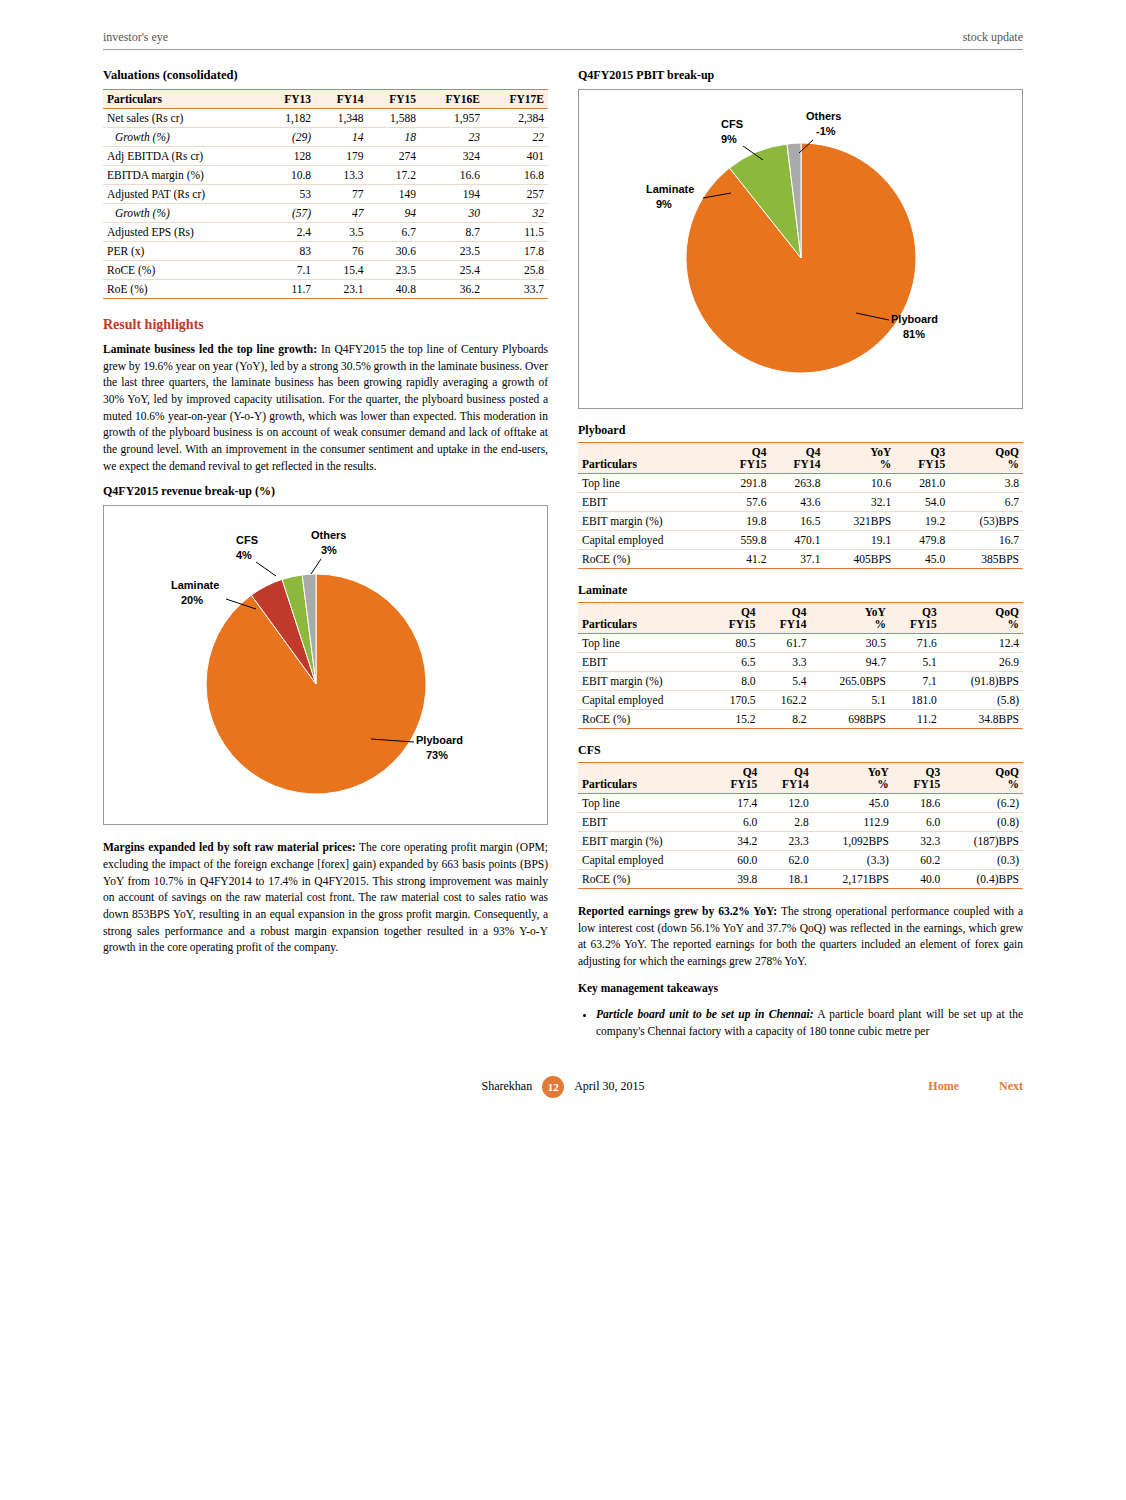investor's eye stock update
Valuations (consolidated)
| Particulars | FY13 | FY14 | FY15 | FY16E | FY17E |
| --- | --- | --- | --- | --- | --- |
| Net sales (Rs cr) | 1,182 | 1,348 | 1,588 | 1,957 | 2,384 |
| Growth (%) | (29) | 14 | 18 | 23 | 22 |
| Adj EBITDA (Rs cr) | 128 | 179 | 274 | 324 | 401 |
| EBITDA margin (%) | 10.8 | 13.3 | 17.2 | 16.6 | 16.8 |
| Adjusted PAT (Rs cr) | 53 | 77 | 149 | 194 | 257 |
| Growth (%) | (57) | 47 | 94 | 30 | 32 |
| Adjusted EPS (Rs) | 2.4 | 3.5 | 6.7 | 8.7 | 11.5 |
| PER (x) | 83 | 76 | 30.6 | 23.5 | 17.8 |
| RoCE (%) | 7.1 | 15.4 | 23.5 | 25.4 | 25.8 |
| RoE (%) | 11.7 | 23.1 | 40.8 | 36.2 | 33.7 |
Result highlights
Laminate business led the top line growth: In Q4FY2015 the top line of Century Plyboards grew by 19.6% year on year (YoY), led by a strong 30.5% growth in the laminate business. Over the last three quarters, the laminate business has been growing rapidly averaging a growth of 30% YoY, led by improved capacity utilisation. For the quarter, the plyboard business posted a muted 10.6% year-on-year (Y-o-Y) growth, which was lower than expected. This moderation in growth of the plyboard business is on account of weak consumer demand and lack of offtake at the ground level. With an improvement in the consumer sentiment and uptake in the end-users, we expect the demand revival to get reflected in the results.
Q4FY2015 revenue break-up (%)
Plyboard 73% Laminate 20% CFS 4% Others 3%
Margins expanded led by soft raw material prices: The core operating profit margin (OPM; excluding the impact of the foreign exchange [forex] gain) expanded by 663 basis points (BPS) YoY from 10.7% in Q4FY2014 to 17.4% in Q4FY2015. This strong improvement was mainly on account of savings on the raw material cost front. The raw material cost to sales ratio was down 853BPS YoY, resulting in an equal expansion in the gross profit margin. Consequently, a strong sales performance and a robust margin expansion together resulted in a 93% Y-o-Y growth in the core operating profit of the company.
Q4FY2015 PBIT break-up
Plyboard 81% Laminate 9% CFS 9% Others -1%
Plyboard
| Particulars | Q4 FY15 | Q4 FY14 | YoY % | Q3 FY15 | QoQ % |
| --- | --- | --- | --- | --- | --- |
| Top line | 291.8 | 263.8 | 10.6 | 281.0 | 3.8 |
| EBIT | 57.6 | 43.6 | 32.1 | 54.0 | 6.7 |
| EBIT margin (%) | 19.8 | 16.5 | 321BPS | 19.2 | (53)BPS |
| Capital employed | 559.8 | 470.1 | 19.1 | 479.8 | 16.7 |
| RoCE (%) | 41.2 | 37.1 | 405BPS | 45.0 | 385BPS |
Laminate
| Particulars | Q4 FY15 | Q4 FY14 | YoY % | Q3 FY15 | QoQ % |
| --- | --- | --- | --- | --- | --- |
| Top line | 80.5 | 61.7 | 30.5 | 71.6 | 12.4 |
| EBIT | 6.5 | 3.3 | 94.7 | 5.1 | 26.9 |
| EBIT margin (%) | 8.0 | 5.4 | 265.0BPS | 7.1 | (91.8)BPS |
| Capital employed | 170.5 | 162.2 | 5.1 | 181.0 | (5.8) |
| RoCE (%) | 15.2 | 8.2 | 698BPS | 11.2 | 34.8BPS |
CFS
| Particulars | Q4 FY15 | Q4 FY14 | YoY % | Q3 FY15 | QoQ % |
| --- | --- | --- | --- | --- | --- |
| Top line | 17.4 | 12.0 | 45.0 | 18.6 | (6.2) |
| EBIT | 6.0 | 2.8 | 112.9 | 6.0 | (0.8) |
| EBIT margin (%) | 34.2 | 23.3 | 1,092BPS | 32.3 | (187)BPS |
| Capital employed | 60.0 | 62.0 | (3.3) | 60.2 | (0.3) |
| RoCE (%) | 39.8 | 18.1 | 2,171BPS | 40.0 | (0.4)BPS |
Reported earnings grew by 63.2% YoY: The strong operational performance coupled with a low interest cost (down 56.1% YoY and 37.7% QoQ) was reflected in the earnings, which grew at 63.2% YoY. The reported earnings for both the quarters included an element of forex gain adjusting for which the earnings grew 278% YoY.
Key management takeaways
Particle board unit to be set up in Chennai: A particle board plant will be set up at the company's Chennai factory with a capacity of 180 tonne cubic metre per
Sharekhan 12 April 30, 2015 Home Next